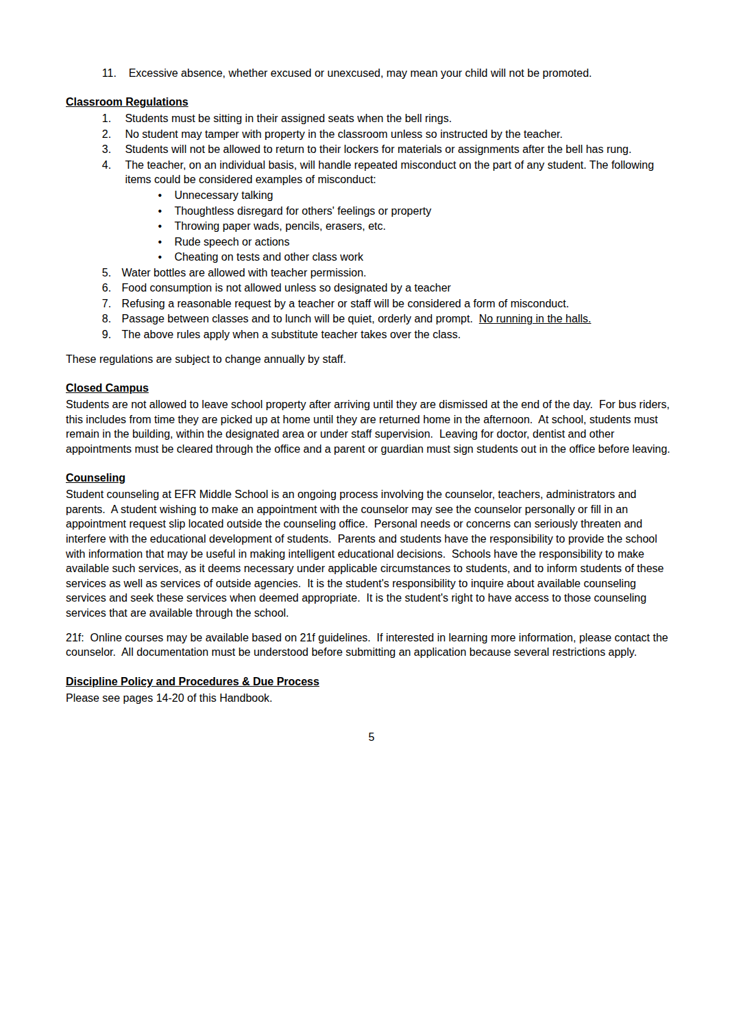11. Excessive absence, whether excused or unexcused, may mean your child will not be promoted.
Classroom Regulations
1. Students must be sitting in their assigned seats when the bell rings.
2. No student may tamper with property in the classroom unless so instructed by the teacher.
3. Students will not be allowed to return to their lockers for materials or assignments after the bell has rung.
4. The teacher, on an individual basis, will handle repeated misconduct on the part of any student. The following items could be considered examples of misconduct:
Unnecessary talking
Thoughtless disregard for others' feelings or property
Throwing paper wads, pencils, erasers, etc.
Rude speech or actions
Cheating on tests and other class work
5. Water bottles are allowed with teacher permission.
6. Food consumption is not allowed unless so designated by a teacher
7. Refusing a reasonable request by a teacher or staff will be considered a form of misconduct.
8. Passage between classes and to lunch will be quiet, orderly and prompt. No running in the halls.
9. The above rules apply when a substitute teacher takes over the class.
These regulations are subject to change annually by staff.
Closed Campus
Students are not allowed to leave school property after arriving until they are dismissed at the end of the day. For bus riders, this includes from time they are picked up at home until they are returned home in the afternoon. At school, students must remain in the building, within the designated area or under staff supervision. Leaving for doctor, dentist and other appointments must be cleared through the office and a parent or guardian must sign students out in the office before leaving.
Counseling
Student counseling at EFR Middle School is an ongoing process involving the counselor, teachers, administrators and parents. A student wishing to make an appointment with the counselor may see the counselor personally or fill in an appointment request slip located outside the counseling office. Personal needs or concerns can seriously threaten and interfere with the educational development of students. Parents and students have the responsibility to provide the school with information that may be useful in making intelligent educational decisions. Schools have the responsibility to make available such services, as it deems necessary under applicable circumstances to students, and to inform students of these services as well as services of outside agencies. It is the student's responsibility to inquire about available counseling services and seek these services when deemed appropriate. It is the student's right to have access to those counseling services that are available through the school.
21f: Online courses may be available based on 21f guidelines. If interested in learning more information, please contact the counselor. All documentation must be understood before submitting an application because several restrictions apply.
Discipline Policy and Procedures & Due Process
Please see pages 14-20 of this Handbook.
5